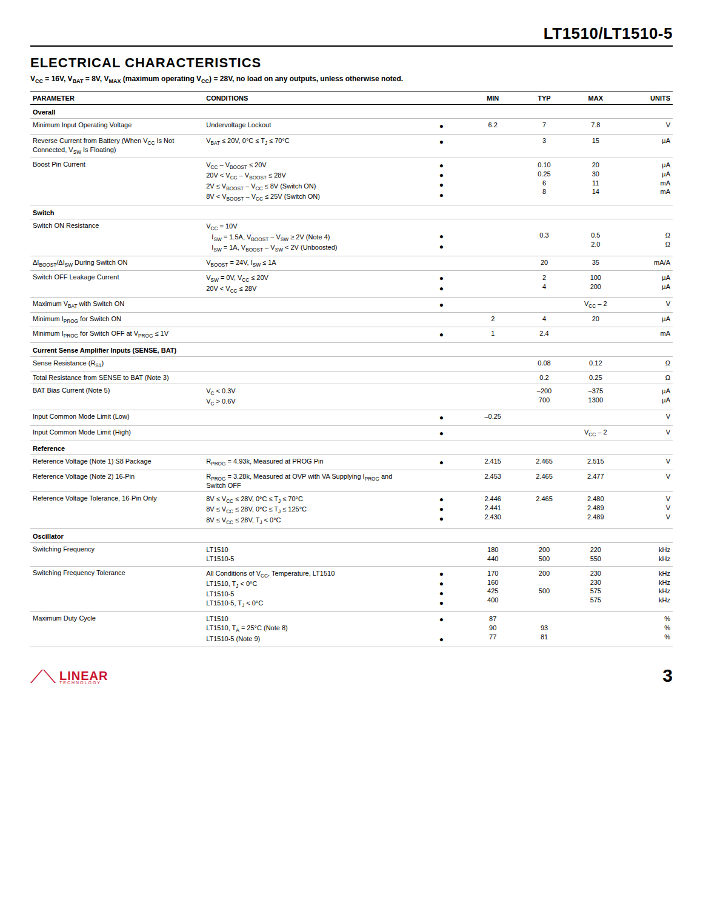LT1510/LT1510-5
ELECTRICAL CHARACTERISTICS
VCC = 16V, VBAT = 8V, VMAX (maximum operating VCC) = 28V, no load on any outputs, unless otherwise noted.
| PARAMETER | CONDITIONS | | MIN | TYP | MAX | UNITS |
| --- | --- | --- | --- | --- | --- | --- |
| Overall |
| Minimum Input Operating Voltage | Undervoltage Lockout | ● | 6.2 | 7 | 7.8 | V |
| Reverse Current from Battery (When V CC Is Not Connected, V SW Is Floating) | V BAT ≤ 20V, 0°C ≤ T J ≤ 70°C | ● | | 3 | 15 | µA |
| Boost Pin Current | V CC – V BOOST ≤ 20V 20V < V CC – V BOOST ≤ 28V 2V ≤ V BOOST – V CC ≤ 8V (Switch ON) 8V < V BOOST – V CC ≤ 25V (Switch ON) | ● ● ● ● | | 0.10 0.25 6 8 | 20 30 11 14 | µA µA mA mA |
| Switch |
| Switch ON Resistance | V CC = 10V I SW = 1.5A, V BOOST – V SW ≥ 2V (Note 4) I SW = 1A, V BOOST – V SW < 2V (Unboosted) | ● ● | | 0.3 | 0.5 2.0 | Ω Ω |
| ΔI BOOST /ΔI SW During Switch ON | V BOOST = 24V, I SW ≤ 1A | | | 20 | 35 | mA/A |
| Switch OFF Leakage Current | V SW = 0V, V CC ≤ 20V 20V < V CC ≤ 28V | ● ● | | 2 4 | 100 200 | µA µA |
| Maximum V BAT with Switch ON | | ● | | | V CC – 2 | V |
| Minimum I PROG for Switch ON | | | 2 | 4 | 20 | µA |
| Minimum I PROG for Switch OFF at V PROG ≤ 1V | | ● | 1 | 2.4 | | mA |
| Current Sense Amplifier Inputs (SENSE, BAT) |
| Sense Resistance (R S1 ) | | | | 0.08 | 0.12 | Ω |
| Total Resistance from SENSE to BAT (Note 3) | | | | 0.2 | 0.25 | Ω |
| BAT Bias Current (Note 5) | V C < 0.3V V C > 0.6V | | | –200 700 | –375 1300 | µA µA |
| Input Common Mode Limit (Low) | | ● | –0.25 | | | V |
| Input Common Mode Limit (High) | | ● | | | V CC – 2 | V |
| Reference |
| Reference Voltage (Note 1) S8 Package | R PROG = 4.93k, Measured at PROG Pin | ● | 2.415 | 2.465 | 2.515 | V |
| Reference Voltage (Note 2) 16-Pin | R PROG = 3.28k, Measured at OVP with VA Supplying I PROG and Switch OFF | | 2.453 | 2.465 | 2.477 | V |
| Reference Voltage Tolerance, 16-Pin Only | 8V ≤ V CC ≤ 28V, 0°C ≤ T J ≤ 70°C 8V ≤ V CC ≤ 28V, 0°C ≤ T J ≤ 125°C 8V ≤ V CC ≤ 28V, T J < 0°C | ● ● ● | 2.446 2.441 2.430 | 2.465 | 2.480 2.489 2.489 | V V V |
| Oscillator |
| Switching Frequency | LT1510 LT1510-5 | | 180 440 | 200 500 | 220 550 | kHz kHz |
| Switching Frequency Tolerance | All Conditions of V CC , Temperature, LT1510 LT1510, T J < 0°C LT1510-5 LT1510-5, T J < 0°C | ● ● ● ● | 170 160 425 400 | 200 500 | 230 230 575 575 | kHz kHz kHz kHz |
| Maximum Duty Cycle | LT1510 LT1510, T A = 25°C (Note 8) LT1510-5 (Note 9) | ● ● | 87 90 77 | 93 81 | | % % % |
⟋⟍
LINEAR
TECHNOLOGY
3